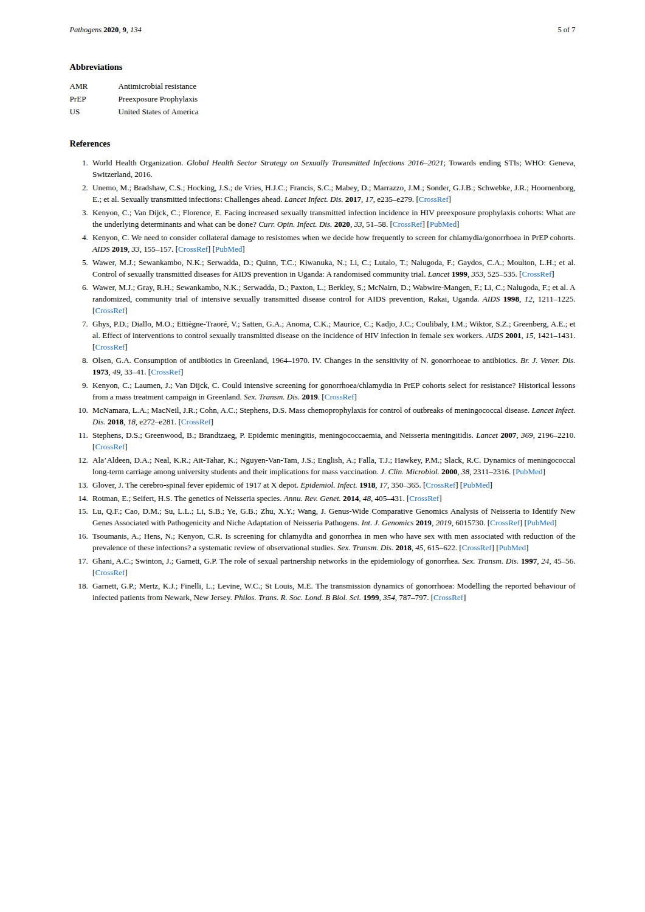Pathogens 2020, 9, 134 5 of 7
Abbreviations
AMR
Antimicrobial resistance
PrEP
Preexposure Prophylaxis
US
United States of America
References
World Health Organization. Global Health Sector Strategy on Sexually Transmitted Infections 2016–2021; Towards ending STIs; WHO: Geneva, Switzerland, 2016.
Unemo, M.; Bradshaw, C.S.; Hocking, J.S.; de Vries, H.J.C.; Francis, S.C.; Mabey, D.; Marrazzo, J.M.; Sonder, G.J.B.; Schwebke, J.R.; Hoornenborg, E.; et al. Sexually transmitted infections: Challenges ahead. Lancet Infect. Dis. 2017, 17, e235–e279. [CrossRef]
Kenyon, C.; Van Dijck, C.; Florence, E. Facing increased sexually transmitted infection incidence in HIV preexposure prophylaxis cohorts: What are the underlying determinants and what can be done? Curr. Opin. Infect. Dis. 2020, 33, 51–58. [CrossRef] [PubMed]
Kenyon, C. We need to consider collateral damage to resistomes when we decide how frequently to screen for chlamydia/gonorrhoea in PrEP cohorts. AIDS 2019, 33, 155–157. [CrossRef] [PubMed]
Wawer, M.J.; Sewankambo, N.K.; Serwadda, D.; Quinn, T.C.; Kiwanuka, N.; Li, C.; Lutalo, T.; Nalugoda, F.; Gaydos, C.A.; Moulton, L.H.; et al. Control of sexually transmitted diseases for AIDS prevention in Uganda: A randomised community trial. Lancet 1999, 353, 525–535. [CrossRef]
Wawer, M.J.; Gray, R.H.; Sewankambo, N.K.; Serwadda, D.; Paxton, L.; Berkley, S.; McNairn, D.; Wabwire-Mangen, F.; Li, C.; Nalugoda, F.; et al. A randomized, community trial of intensive sexually transmitted disease control for AIDS prevention, Rakai, Uganda. AIDS 1998, 12, 1211–1225. [CrossRef]
Ghys, P.D.; Diallo, M.O.; Ettiègne-Traoré, V.; Satten, G.A.; Anoma, C.K.; Maurice, C.; Kadjo, J.C.; Coulibaly, I.M.; Wiktor, S.Z.; Greenberg, A.E.; et al. Effect of interventions to control sexually transmitted disease on the incidence of HIV infection in female sex workers. AIDS 2001, 15, 1421–1431. [CrossRef]
Olsen, G.A. Consumption of antibiotics in Greenland, 1964–1970. IV. Changes in the sensitivity of N. gonorrhoeae to antibiotics. Br. J. Vener. Dis. 1973, 49, 33–41. [CrossRef]
Kenyon, C.; Laumen, J.; Van Dijck, C. Could intensive screening for gonorrhoea/chlamydia in PrEP cohorts select for resistance? Historical lessons from a mass treatment campaign in Greenland. Sex. Transm. Dis. 2019. [CrossRef]
McNamara, L.A.; MacNeil, J.R.; Cohn, A.C.; Stephens, D.S. Mass chemoprophylaxis for control of outbreaks of meningococcal disease. Lancet Infect. Dis. 2018, 18, e272–e281. [CrossRef]
Stephens, D.S.; Greenwood, B.; Brandtzaeg, P. Epidemic meningitis, meningococcaemia, and Neisseria meningitidis. Lancet 2007, 369, 2196–2210. [CrossRef]
Ala’Aldeen, D.A.; Neal, K.R.; Ait-Tahar, K.; Nguyen-Van-Tam, J.S.; English, A.; Falla, T.J.; Hawkey, P.M.; Slack, R.C. Dynamics of meningococcal long-term carriage among university students and their implications for mass vaccination. J. Clin. Microbiol. 2000, 38, 2311–2316. [PubMed]
Glover, J. The cerebro-spinal fever epidemic of 1917 at X depot. Epidemiol. Infect. 1918, 17, 350–365. [CrossRef] [PubMed]
Rotman, E.; Seifert, H.S. The genetics of Neisseria species. Annu. Rev. Genet. 2014, 48, 405–431. [CrossRef]
Lu, Q.F.; Cao, D.M.; Su, L.L.; Li, S.B.; Ye, G.B.; Zhu, X.Y.; Wang, J. Genus-Wide Comparative Genomics Analysis of Neisseria to Identify New Genes Associated with Pathogenicity and Niche Adaptation of Neisseria Pathogens. Int. J. Genomics 2019, 2019, 6015730. [CrossRef] [PubMed]
Tsoumanis, A.; Hens, N.; Kenyon, C.R. Is screening for chlamydia and gonorrhea in men who have sex with men associated with reduction of the prevalence of these infections? a systematic review of observational studies. Sex. Transm. Dis. 2018, 45, 615–622. [CrossRef] [PubMed]
Ghani, A.C.; Swinton, J.; Garnett, G.P. The role of sexual partnership networks in the epidemiology of gonorrhea. Sex. Transm. Dis. 1997, 24, 45–56. [CrossRef]
Garnett, G.P.; Mertz, K.J.; Finelli, L.; Levine, W.C.; St Louis, M.E. The transmission dynamics of gonorrhoea: Modelling the reported behaviour of infected patients from Newark, New Jersey. Philos. Trans. R. Soc. Lond. B Biol. Sci. 1999, 354, 787–797. [CrossRef]